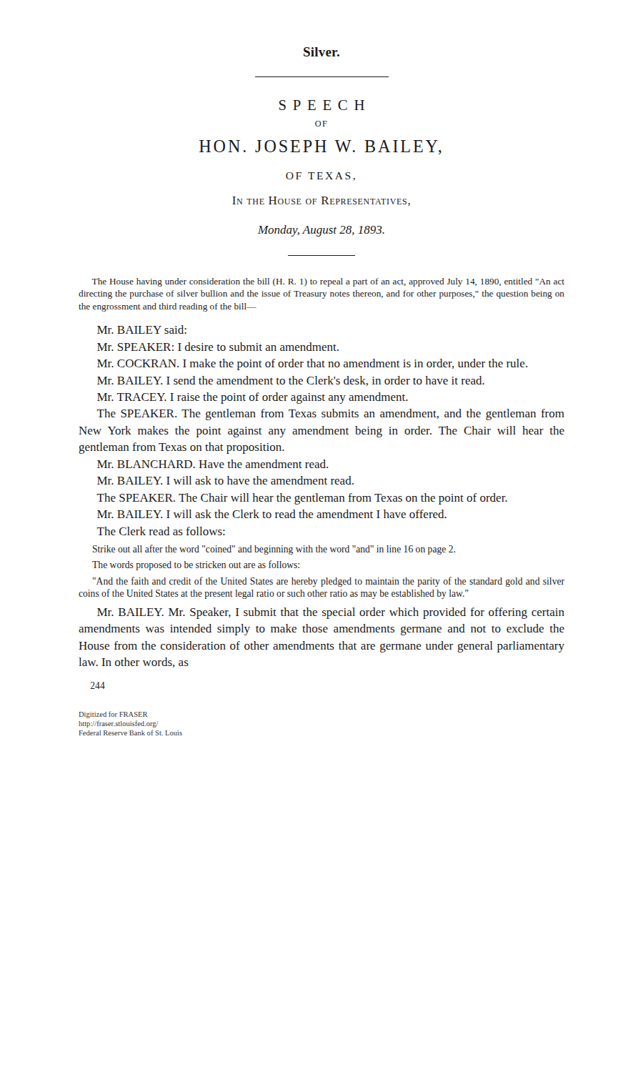Silver.
SPEECH
OF
HON. JOSEPH W. BAILEY,
OF TEXAS,
In the House of Representatives,
Monday, August 28, 1893.
The House having under consideration the bill (H. R. 1) to repeal a part of an act, approved July 14, 1890, entitled "An act directing the purchase of silver bullion and the issue of Treasury notes thereon, and for other purposes," the question being on the engrossment and third reading of the bill—
Mr. BAILEY said:
Mr. SPEAKER: I desire to submit an amendment.
Mr. COCKRAN. I make the point of order that no amendment is in order, under the rule.
Mr. BAILEY. I send the amendment to the Clerk's desk, in order to have it read.
Mr. TRACEY. I raise the point of order against any amendment.
The SPEAKER. The gentleman from Texas submits an amendment, and the gentleman from New York makes the point against any amendment being in order. The Chair will hear the gentleman from Texas on that proposition.
Mr. BLANCHARD. Have the amendment read.
Mr. BAILEY. I will ask to have the amendment read.
The SPEAKER. The Chair will hear the gentleman from Texas on the point of order.
Mr. BAILEY. I will ask the Clerk to read the amendment I have offered.
The Clerk read as follows:
Strike out all after the word "coined" and beginning with the word "and" in line 16 on page 2.
The words proposed to be stricken out are as follows:
"And the faith and credit of the United States are hereby pledged to maintain the parity of the standard gold and silver coins of the United States at the present legal ratio or such other ratio as may be established by law."
Mr. BAILEY. Mr. Speaker, I submit that the special order which provided for offering certain amendments was intended simply to make those amendments germane and not to exclude the House from the consideration of other amendments that are germane under general parliamentary law. In other words, as
244
Digitized for FRASER
http://fraser.stlouisfed.org/
Federal Reserve Bank of St. Louis